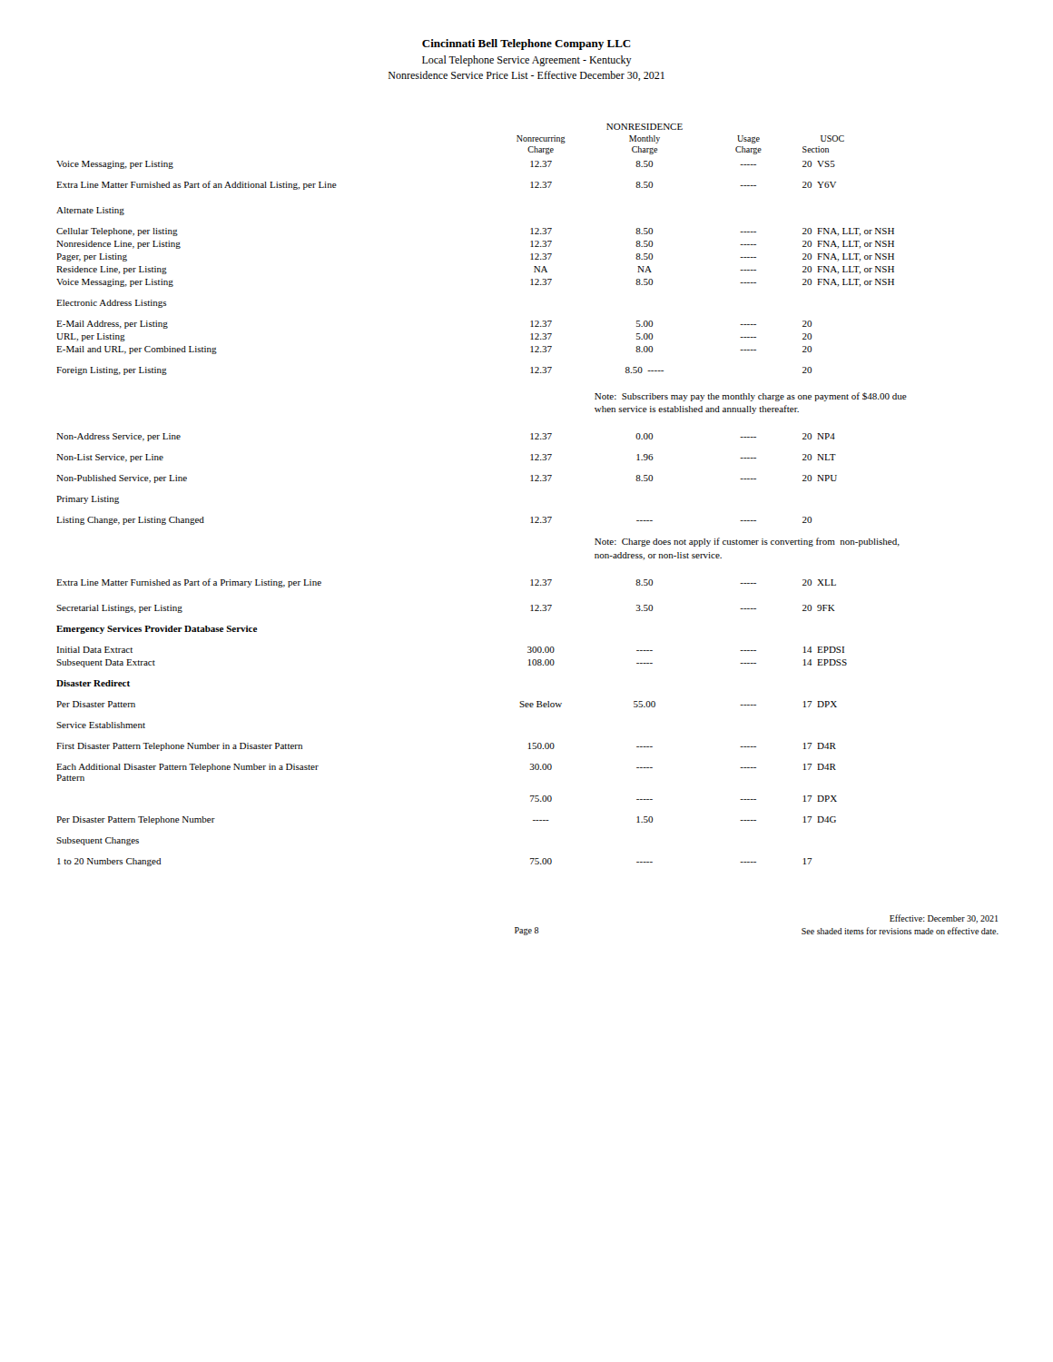Cincinnati Bell Telephone Company LLC
Local Telephone Service Agreement - Kentucky
Nonresidence Service Price List - Effective December 30, 2021
| | NONRESIDENCE | |
| | Nonrecurring Charge | Monthly Charge | Usage Charge | USOC Section |
| Voice Messaging, per Listing | 12.37 | 8.50 | ----- | 20 VS5 |
| Extra Line Matter Furnished as Part of an Additional Listing, per Line | 12.37 | 8.50 | ----- | 20 Y6V |
| Alternate Listing | | | | |
| Cellular Telephone, per listing | 12.37 | 8.50 | ----- | 20 FNA, LLT, or NSH |
| Nonresidence Line, per Listing | 12.37 | 8.50 | ----- | 20 FNA, LLT, or NSH |
| Pager, per Listing | 12.37 | 8.50 | ----- | 20 FNA, LLT, or NSH |
| Residence Line, per Listing | NA | NA | ----- | 20 FNA, LLT, or NSH |
| Voice Messaging, per Listing | 12.37 | 8.50 | ----- | 20 FNA, LLT, or NSH |
| Electronic Address Listings | | | | |
| E-Mail Address, per Listing | 12.37 | 5.00 | ----- | 20 |
| URL, per Listing | 12.37 | 5.00 | ----- | 20 |
| E-Mail and URL, per Combined Listing | 12.37 | 8.00 | ----- | 20 |
| Foreign Listing, per Listing | 12.37 | 8.50 ----- | | 20 |
| | | Note: Subscribers may pay the monthly charge as one payment of $48.00 due when service is established and annually thereafter. |
| Non-Address Service, per Line | 12.37 | 0.00 | ----- | 20 NP4 |
| Non-List Service, per Line | 12.37 | 1.96 | ----- | 20 NLT |
| Non-Published Service, per Line | 12.37 | 8.50 | ----- | 20 NPU |
| Primary Listing | | | | |
| Listing Change, per Listing Changed | 12.37 | ----- | ----- | 20 |
| | | Note: Charge does not apply if customer is converting from non-published, non-address, or non-list service. |
| Extra Line Matter Furnished as Part of a Primary Listing, per Line | 12.37 | 8.50 | ----- | 20 XLL |
| Secretarial Listings, per Listing | 12.37 | 3.50 | ----- | 20 9FK |
| Emergency Services Provider Database Service | | | | |
| Initial Data Extract | 300.00 | ----- | ----- | 14 EPDSI |
| Subsequent Data Extract | 108.00 | ----- | ----- | 14 EPDSS |
| Disaster Redirect | | | | |
| Per Disaster Pattern | See Below | 55.00 | ----- | 17 DPX |
| Service Establishment | | | | |
| First Disaster Pattern Telephone Number in a Disaster Pattern | 150.00 | ----- | ----- | 17 D4R |
| Each Additional Disaster Pattern Telephone Number in a Disaster Pattern | 30.00 | ----- | ----- | 17 D4R |
| | 75.00 | ----- | ----- | 17 DPX |
| Per Disaster Pattern Telephone Number | ----- | 1.50 | ----- | 17 D4G |
| Subsequent Changes | | | | |
| 1 to 20 Numbers Changed | 75.00 | ----- | ----- | 17 |
Page 8
Effective: December 30, 2021
See shaded items for revisions made on effective date.